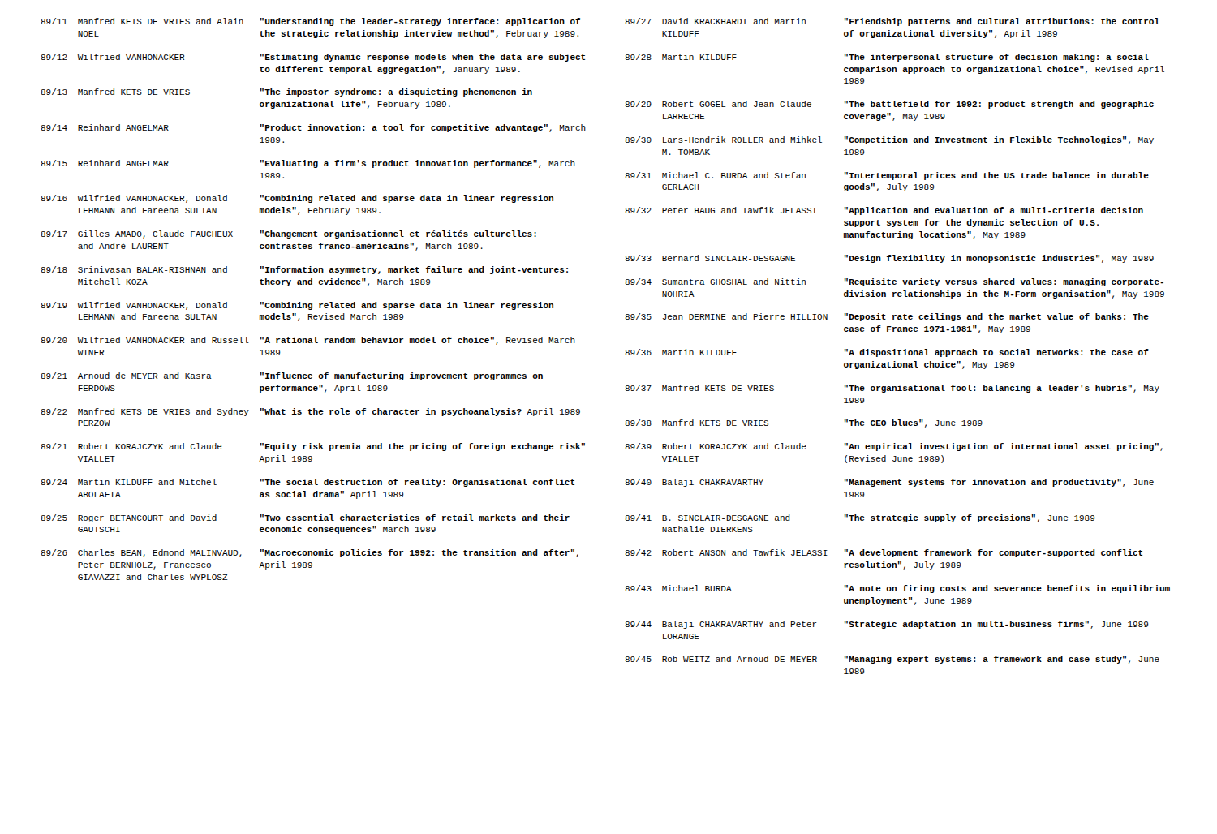| 89/11 | Manfred KETS DE VRIES and Alain NOEL | "Understanding the leader-strategy interface: application of the strategic relationship interview method" , February 1989. |
| 89/12 | Wilfried VANHONACKER | "Estimating dynamic response models when the data are subject to different temporal aggregation" , January 1989. |
| 89/13 | Manfred KETS DE VRIES | "The impostor syndrome: a disquieting phenomenon in organizational life" , February 1989. |
| 89/14 | Reinhard ANGELMAR | "Product innovation: a tool for competitive advantage" , March 1989. |
| 89/15 | Reinhard ANGELMAR | "Evaluating a firm's product innovation performance" , March 1989. |
| 89/16 | Wilfried VANHONACKER, Donald LEHMANN and Fareena SULTAN | "Combining related and sparse data in linear regression models" , February 1989. |
| 89/17 | Gilles AMADO, Claude FAUCHEUX and André LAURENT | "Changement organisationnel et réalités culturelles: contrastes franco-américains" , March 1989. |
| 89/18 | Srinivasan BALAK-RISHNAN and Mitchell KOZA | "Information asymmetry, market failure and joint-ventures: theory and evidence" , March 1989 |
| 89/19 | Wilfried VANHONACKER, Donald LEHMANN and Fareena SULTAN | "Combining related and sparse data in linear regression models" , Revised March 1989 |
| 89/20 | Wilfried VANHONACKER and Russell WINER | "A rational random behavior model of choice" , Revised March 1989 |
| 89/21 | Arnoud de MEYER and Kasra FERDOWS | "Influence of manufacturing improvement programmes on performance" , April 1989 |
| 89/22 | Manfred KETS DE VRIES and Sydney PERZOW | "What is the role of character in psychoanalysis? April 1989 |
| 89/21 | Robert KORAJCZYK and Claude VIALLET | "Equity risk premia and the pricing of foreign exchange risk" April 1989 |
| 89/24 | Martin KILDUFF and Mitchel ABOLAFIA | "The social destruction of reality: Organisational conflict as social drama" April 1989 |
| 89/25 | Roger BETANCOURT and David GAUTSCHI | "Two essential characteristics of retail markets and their economic consequences" March 1989 |
| 89/26 | Charles BEAN, Edmond MALINVAUD, Peter BERNHOLZ, Francesco GIAVAZZI and Charles WYPLOSZ | "Macroeconomic policies for 1992: the transition and after" , April 1989 |
| 89/27 | David KRACKHARDT and Martin KILDUFF | "Friendship patterns and cultural attributions: the control of organizational diversity" , April 1989 |
| 89/28 | Martin KILDUFF | "The interpersonal structure of decision making: a social comparison approach to organizational choice" , Revised April 1989 |
| 89/29 | Robert GOGEL and Jean-Claude LARRECHE | "The battlefield for 1992: product strength and geographic coverage" , May 1989 |
| 89/30 | Lars-Hendrik ROLLER and Mihkel M. TOMBAK | "Competition and Investment in Flexible Technologies" , May 1989 |
| 89/31 | Michael C. BURDA and Stefan GERLACH | "Intertemporal prices and the US trade balance in durable goods" , July 1989 |
| 89/32 | Peter HAUG and Tawfik JELASSI | "Application and evaluation of a multi-criteria decision support system for the dynamic selection of U.S. manufacturing locations" , May 1989 |
| 89/33 | Bernard SINCLAIR-DESGAGNE | "Design flexibility in monopsonistic industries" , May 1989 |
| 89/34 | Sumantra GHOSHAL and Nittin NOHRIA | "Requisite variety versus shared values: managing corporate-division relationships in the M-Form organisation" , May 1989 |
| 89/35 | Jean DERMINE and Pierre HILLION | "Deposit rate ceilings and the market value of banks: The case of France 1971-1981" , May 1989 |
| 89/36 | Martin KILDUFF | "A dispositional approach to social networks: the case of organizational choice" , May 1989 |
| 89/37 | Manfred KETS DE VRIES | "The organisational fool: balancing a leader's hubris" , May 1989 |
| 89/38 | Manfrd KETS DE VRIES | "The CEO blues" , June 1989 |
| 89/39 | Robert KORAJCZYK and Claude VIALLET | "An empirical investigation of international asset pricing" , (Revised June 1989) |
| 89/40 | Balaji CHAKRAVARTHY | "Management systems for innovation and productivity" , June 1989 |
| 89/41 | B. SINCLAIR-DESGAGNE and Nathalie DIERKENS | "The strategic supply of precisions" , June 1989 |
| 89/42 | Robert ANSON and Tawfik JELASSI | "A development framework for computer-supported conflict resolution" , July 1989 |
| 89/43 | Michael BURDA | "A note on firing costs and severance benefits in equilibrium unemployment" , June 1989 |
| 89/44 | Balaji CHAKRAVARTHY and Peter LORANGE | "Strategic adaptation in multi-business firms" , June 1989 |
| 89/45 | Rob WEITZ and Arnoud DE MEYER | "Managing expert systems: a framework and case study" , June 1989 |